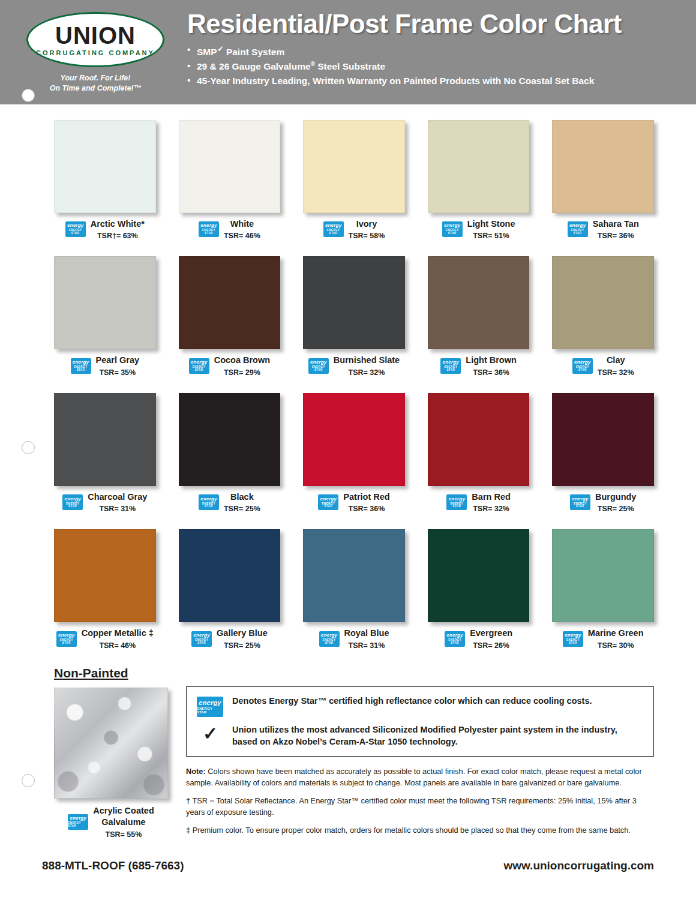UNION CORRUGATING COMPANY
Your Roof. For Life!
On Time and Complete!™
Residential/Post Frame Color Chart
SMP✓ Paint System
29 & 26 Gauge Galvalume® Steel Substrate
45-Year Industry Leading, Written Warranty on Painted Products with No Coastal Set Back
energy ENERGY STAR Arctic White*
TSR†= 63%
energy ENERGY STAR White
TSR= 46%
energy ENERGY STAR Ivory
TSR= 58%
energy ENERGY STAR Light Stone
TSR= 51%
energy ENERGY STAR Sahara Tan
TSR= 36%
energy ENERGY STAR Pearl Gray
TSR= 35%
energy ENERGY STAR Cocoa Brown
TSR= 29%
energy ENERGY STAR Burnished Slate
TSR= 32%
energy ENERGY STAR Light Brown
TSR= 36%
energy ENERGY STAR Clay
TSR= 32%
energy ENERGY STAR Charcoal Gray
TSR= 31%
energy ENERGY STAR Black
TSR= 25%
energy ENERGY STAR Patriot Red
TSR= 36%
energy ENERGY STAR Barn Red
TSR= 32%
energy ENERGY STAR Burgundy
TSR= 25%
energy ENERGY STAR Copper Metallic ‡
TSR= 46%
energy ENERGY STAR Gallery Blue
TSR= 25%
energy ENERGY STAR Royal Blue
TSR= 31%
energy ENERGY STAR Evergreen
TSR= 26%
energy ENERGY STAR Marine Green
TSR= 30%
Non-Painted
energy ENERGY STAR Acrylic Coated
Galvalume
TSR= 55%
energy ENERGY STAR
Denotes Energy Star™ certified high reflectance color which can reduce cooling costs.
✓
Union utilizes the most advanced Siliconized Modified Polyester paint system in the industry, based on Akzo Nobel’s Ceram-A-Star 1050 technology.
Note: Colors shown have been matched as accurately as possible to actual finish. For exact color match, please request a metal color sample. Availability of colors and materials is subject to change. Most panels are available in bare galvanized or bare galvalume.
† TSR = Total Solar Reflectance. An Energy Star™ certified color must meet the following TSR requirements: 25% initial, 15% after 3 years of exposure testing.
‡ Premium color. To ensure proper color match, orders for metallic colors should be placed so that they come from the same batch.
888-MTL-ROOF (685-7663) www.unioncorrugating.com